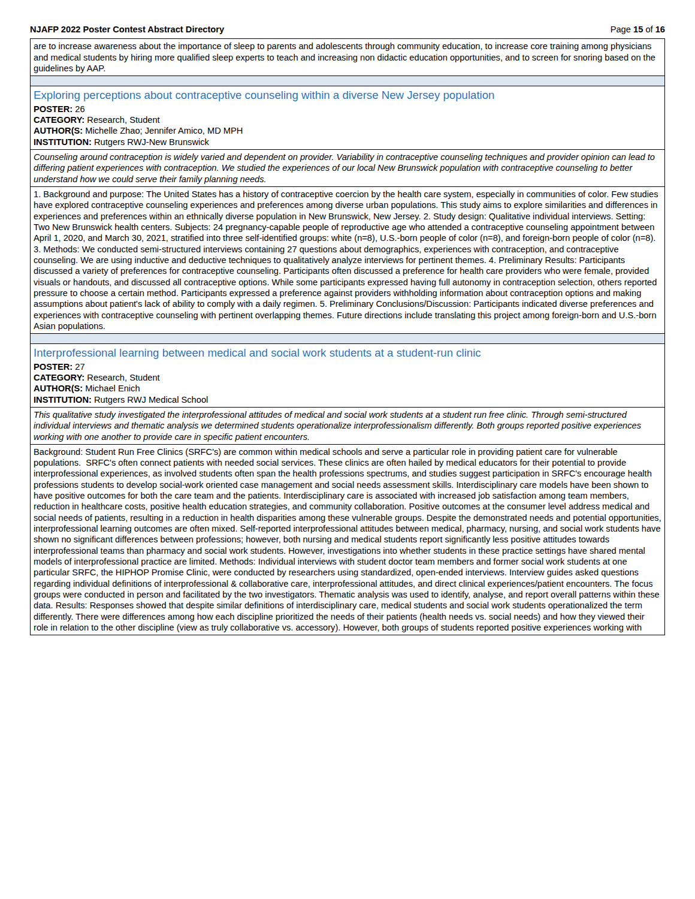NJAFP 2022 Poster Contest Abstract Directory
Page 15 of 16
| are to increase awareness about the importance of sleep to parents and adolescents through community education, to increase core training among physicians and medical students by hiring more qualified sleep experts to teach and increasing non didactic education opportunities, and to screen for snoring based on the guidelines by AAP. |
| Exploring perceptions about contraceptive counseling within a diverse New Jersey population POSTER: 26 CATEGORY: Research, Student AUTHOR(S: Michelle Zhao; Jennifer Amico, MD MPH INSTITUTION: Rutgers RWJ-New Brunswick |
| Counseling around contraception is widely varied and dependent on provider. Variability in contraceptive counseling techniques and provider opinion can lead to differing patient experiences with contraception. We studied the experiences of our local New Brunswick population with contraceptive counseling to better understand how we could serve their family planning needs. |
| 1. Background and purpose: The United States has a history of contraceptive coercion by the health care system, especially in communities of color. Few studies have explored contraceptive counseling experiences and preferences among diverse urban populations. This study aims to explore similarities and differences in experiences and preferences within an ethnically diverse population in New Brunswick, New Jersey. 2. Study design: Qualitative individual interviews. Setting: Two New Brunswick health centers. Subjects: 24 pregnancy-capable people of reproductive age who attended a contraceptive counseling appointment between April 1, 2020, and March 30, 2021, stratified into three self-identified groups: white (n=8), U.S.-born people of color (n=8), and foreign-born people of color (n=8). 3. Methods: We conducted semi-structured interviews containing 27 questions about demographics, experiences with contraception, and contraceptive counseling. We are using inductive and deductive techniques to qualitatively analyze interviews for pertinent themes. 4. Preliminary Results: Participants discussed a variety of preferences for contraceptive counseling. Participants often discussed a preference for health care providers who were female, provided visuals or handouts, and discussed all contraceptive options. While some participants expressed having full autonomy in contraception selection, others reported pressure to choose a certain method. Participants expressed a preference against providers withholding information about contraception options and making assumptions about patient's lack of ability to comply with a daily regimen. 5. Preliminary Conclusions/Discussion: Participants indicated diverse preferences and experiences with contraceptive counseling with pertinent overlapping themes. Future directions include translating this project among foreign-born and U.S.-born Asian populations. |
| Interprofessional learning between medical and social work students at a student-run clinic POSTER: 27 CATEGORY: Research, Student AUTHOR(S: Michael Enich INSTITUTION: Rutgers RWJ Medical School |
| This qualitative study investigated the interprofessional attitudes of medical and social work students at a student run free clinic. Through semi-structured individual interviews and thematic analysis we determined students operationalize interprofessionalism differently. Both groups reported positive experiences working with one another to provide care in specific patient encounters. |
| Background: Student Run Free Clinics (SRFC's) are common within medical schools and serve a particular role in providing patient care for vulnerable populations. SRFC's often connect patients with needed social services. These clinics are often hailed by medical educators for their potential to provide interprofessional experiences, as involved students often span the health professions spectrums, and studies suggest participation in SRFC's encourage health professions students to develop social-work oriented case management and social needs assessment skills. Interdisciplinary care models have been shown to have positive outcomes for both the care team and the patients. Interdisciplinary care is associated with increased job satisfaction among team members, reduction in healthcare costs, positive health education strategies, and community collaboration. Positive outcomes at the consumer level address medical and social needs of patients, resulting in a reduction in health disparities among these vulnerable groups. Despite the demonstrated needs and potential opportunities, interprofessional learning outcomes are often mixed. Self-reported interprofessional attitudes between medical, pharmacy, nursing, and social work students have shown no significant differences between professions; however, both nursing and medical students report significantly less positive attitudes towards interprofessional teams than pharmacy and social work students. However, investigations into whether students in these practice settings have shared mental models of interprofessional practice are limited. Methods: Individual interviews with student doctor team members and former social work students at one particular SRFC, the HIPHOP Promise Clinic, were conducted by researchers using standardized, open-ended interviews. Interview guides asked questions regarding individual definitions of interprofessional & collaborative care, interprofessional attitudes, and direct clinical experiences/patient encounters. The focus groups were conducted in person and facilitated by the two investigators. Thematic analysis was used to identify, analyse, and report overall patterns within these data. Results: Responses showed that despite similar definitions of interdisciplinary care, medical students and social work students operationalized the term differently. There were differences among how each discipline prioritized the needs of their patients (health needs vs. social needs) and how they viewed their role in relation to the other discipline (view as truly collaborative vs. accessory). However, both groups of students reported positive experiences working with |